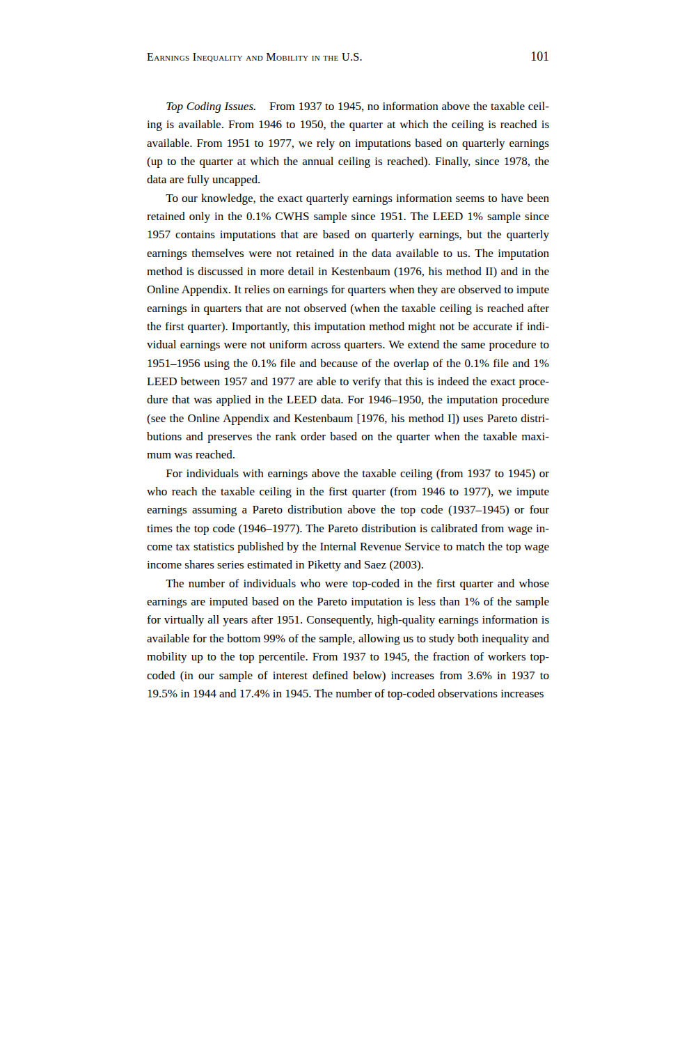Earnings Inequality and Mobility in the U.S. 101
Top Coding Issues. From 1937 to 1945, no information above the taxable ceiling is available. From 1946 to 1950, the quarter at which the ceiling is reached is available. From 1951 to 1977, we rely on imputations based on quarterly earnings (up to the quarter at which the annual ceiling is reached). Finally, since 1978, the data are fully uncapped.
To our knowledge, the exact quarterly earnings information seems to have been retained only in the 0.1% CWHS sample since 1951. The LEED 1% sample since 1957 contains imputations that are based on quarterly earnings, but the quarterly earnings themselves were not retained in the data available to us. The imputation method is discussed in more detail in Kestenbaum (1976, his method II) and in the Online Appendix. It relies on earnings for quarters when they are observed to impute earnings in quarters that are not observed (when the taxable ceiling is reached after the first quarter). Importantly, this imputation method might not be accurate if individual earnings were not uniform across quarters. We extend the same procedure to 1951–1956 using the 0.1% file and because of the overlap of the 0.1% file and 1% LEED between 1957 and 1977 are able to verify that this is indeed the exact procedure that was applied in the LEED data. For 1946–1950, the imputation procedure (see the Online Appendix and Kestenbaum [1976, his method I]) uses Pareto distributions and preserves the rank order based on the quarter when the taxable maximum was reached.
For individuals with earnings above the taxable ceiling (from 1937 to 1945) or who reach the taxable ceiling in the first quarter (from 1946 to 1977), we impute earnings assuming a Pareto distribution above the top code (1937–1945) or four times the top code (1946–1977). The Pareto distribution is calibrated from wage income tax statistics published by the Internal Revenue Service to match the top wage income shares series estimated in Piketty and Saez (2003).
The number of individuals who were top-coded in the first quarter and whose earnings are imputed based on the Pareto imputation is less than 1% of the sample for virtually all years after 1951. Consequently, high-quality earnings information is available for the bottom 99% of the sample, allowing us to study both inequality and mobility up to the top percentile. From 1937 to 1945, the fraction of workers top-coded (in our sample of interest defined below) increases from 3.6% in 1937 to 19.5% in 1944 and 17.4% in 1945. The number of top-coded observations increases